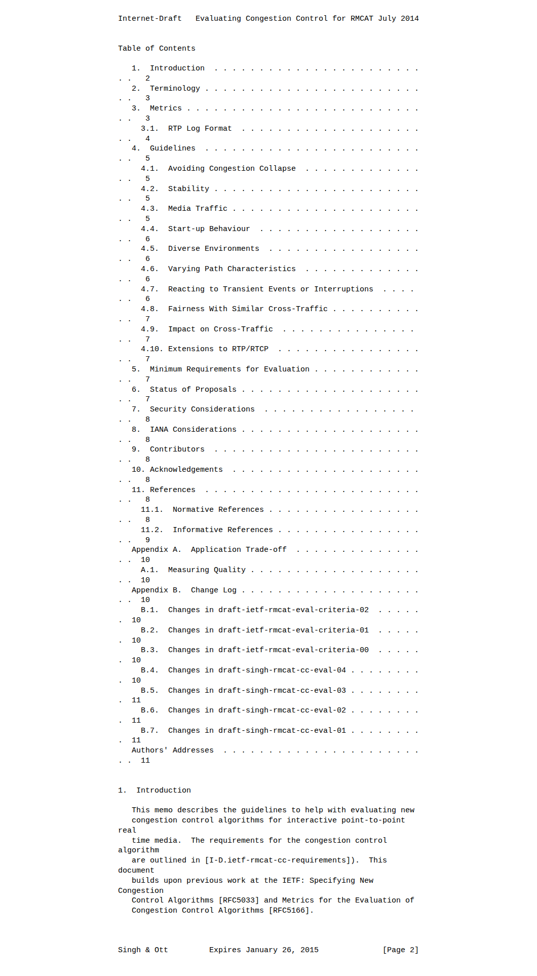Internet-Draft Evaluating Congestion Control for RMCAT July 2014
Table of Contents
   1.  Introduction  . . . . . . . . . . . . . . . . . . . . . . . . .   2
   2.  Terminology . . . . . . . . . . . . . . . . . . . . . . . . . .   3
   3.  Metrics . . . . . . . . . . . . . . . . . . . . . . . . . . . .   3
     3.1.  RTP Log Format  . . . . . . . . . . . . . . . . . . . . . .   4
   4.  Guidelines  . . . . . . . . . . . . . . . . . . . . . . . . . .   5
     4.1.  Avoiding Congestion Collapse  . . . . . . . . . . . . . . .   5
     4.2.  Stability . . . . . . . . . . . . . . . . . . . . . . . . .   5
     4.3.  Media Traffic . . . . . . . . . . . . . . . . . . . . . . .   5
     4.4.  Start-up Behaviour  . . . . . . . . . . . . . . . . . . . .   6
     4.5.  Diverse Environments  . . . . . . . . . . . . . . . . . . .   6
     4.6.  Varying Path Characteristics  . . . . . . . . . . . . . . .   6
     4.7.  Reacting to Transient Events or Interruptions  . . . . . .   6
     4.8.  Fairness With Similar Cross-Traffic . . . . . . . . . . . .   7
     4.9.  Impact on Cross-Traffic  . . . . . . . . . . . . . . . . .   7
     4.10. Extensions to RTP/RTCP  . . . . . . . . . . . . . . . . . .   7
   5.  Minimum Requirements for Evaluation . . . . . . . . . . . . . .   7
   6.  Status of Proposals . . . . . . . . . . . . . . . . . . . . . .   7
   7.  Security Considerations  . . . . . . . . . . . . . . . . . . .   8
   8.  IANA Considerations . . . . . . . . . . . . . . . . . . . . . .   8
   9.  Contributors  . . . . . . . . . . . . . . . . . . . . . . . . .   8
   10. Acknowledgements  . . . . . . . . . . . . . . . . . . . . . . .   8
   11. References  . . . . . . . . . . . . . . . . . . . . . . . . . .   8
     11.1.  Normative References . . . . . . . . . . . . . . . . . . .   8
     11.2.  Informative References . . . . . . . . . . . . . . . . . .   9
   Appendix A.  Application Trade-off  . . . . . . . . . . . . . . . .  10
     A.1.  Measuring Quality . . . . . . . . . . . . . . . . . . . . .  10
   Appendix B.  Change Log . . . . . . . . . . . . . . . . . . . . . .  10
     B.1.  Changes in draft-ietf-rmcat-eval-criteria-02  . . . . . .  10
     B.2.  Changes in draft-ietf-rmcat-eval-criteria-01  . . . . . .  10
     B.3.  Changes in draft-ietf-rmcat-eval-criteria-00  . . . . . .  10
     B.4.  Changes in draft-singh-rmcat-cc-eval-04 . . . . . . . . .  10
     B.5.  Changes in draft-singh-rmcat-cc-eval-03 . . . . . . . . .  11
     B.6.  Changes in draft-singh-rmcat-cc-eval-02 . . . . . . . . .  11
     B.7.  Changes in draft-singh-rmcat-cc-eval-01 . . . . . . . . .  11
   Authors' Addresses  . . . . . . . . . . . . . . . . . . . . . . . .  11
1.  Introduction
   This memo describes the guidelines to help with evaluating new
   congestion control algorithms for interactive point-to-point real
   time media.  The requirements for the congestion control algorithm
   are outlined in [I-D.ietf-rmcat-cc-requirements]).  This document
   builds upon previous work at the IETF: Specifying New Congestion
   Control Algorithms [RFC5033] and Metrics for the Evaluation of
   Congestion Control Algorithms [RFC5166].
Singh & Ott Expires January 26, 2015 [Page 2]